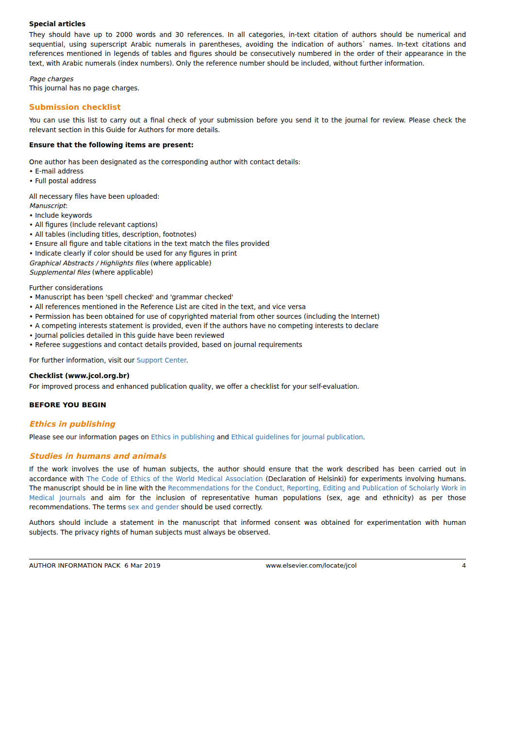Special articles
They should have up to 2000 words and 30 references. In all categories, in-text citation of authors should be numerical and sequential, using superscript Arabic numerals in parentheses, avoiding the indication of authors` names. In-text citations and references mentioned in legends of tables and figures should be consecutively numbered in the order of their appearance in the text, with Arabic numerals (index numbers). Only the reference number should be included, without further information.
Page charges
This journal has no page charges.
Submission checklist
You can use this list to carry out a final check of your submission before you send it to the journal for review. Please check the relevant section in this Guide for Authors for more details.
Ensure that the following items are present:
One author has been designated as the corresponding author with contact details:
• E-mail address
• Full postal address
All necessary files have been uploaded:
Manuscript:
• Include keywords
• All figures (include relevant captions)
• All tables (including titles, description, footnotes)
• Ensure all figure and table citations in the text match the files provided
• Indicate clearly if color should be used for any figures in print
Graphical Abstracts / Highlights files (where applicable)
Supplemental files (where applicable)
Further considerations
• Manuscript has been 'spell checked' and 'grammar checked'
• All references mentioned in the Reference List are cited in the text, and vice versa
• Permission has been obtained for use of copyrighted material from other sources (including the Internet)
• A competing interests statement is provided, even if the authors have no competing interests to declare
• Journal policies detailed in this guide have been reviewed
• Referee suggestions and contact details provided, based on journal requirements
For further information, visit our Support Center.
Checklist (www.jcol.org.br)
For improved process and enhanced publication quality, we offer a checklist for your self-evaluation.
BEFORE YOU BEGIN
Ethics in publishing
Please see our information pages on Ethics in publishing and Ethical guidelines for journal publication.
Studies in humans and animals
If the work involves the use of human subjects, the author should ensure that the work described has been carried out in accordance with The Code of Ethics of the World Medical Association (Declaration of Helsinki) for experiments involving humans. The manuscript should be in line with the Recommendations for the Conduct, Reporting, Editing and Publication of Scholarly Work in Medical Journals and aim for the inclusion of representative human populations (sex, age and ethnicity) as per those recommendations. The terms sex and gender should be used correctly.
Authors should include a statement in the manuscript that informed consent was obtained for experimentation with human subjects. The privacy rights of human subjects must always be observed.
AUTHOR INFORMATION PACK 6 Mar 2019
www.elsevier.com/locate/jcol
4